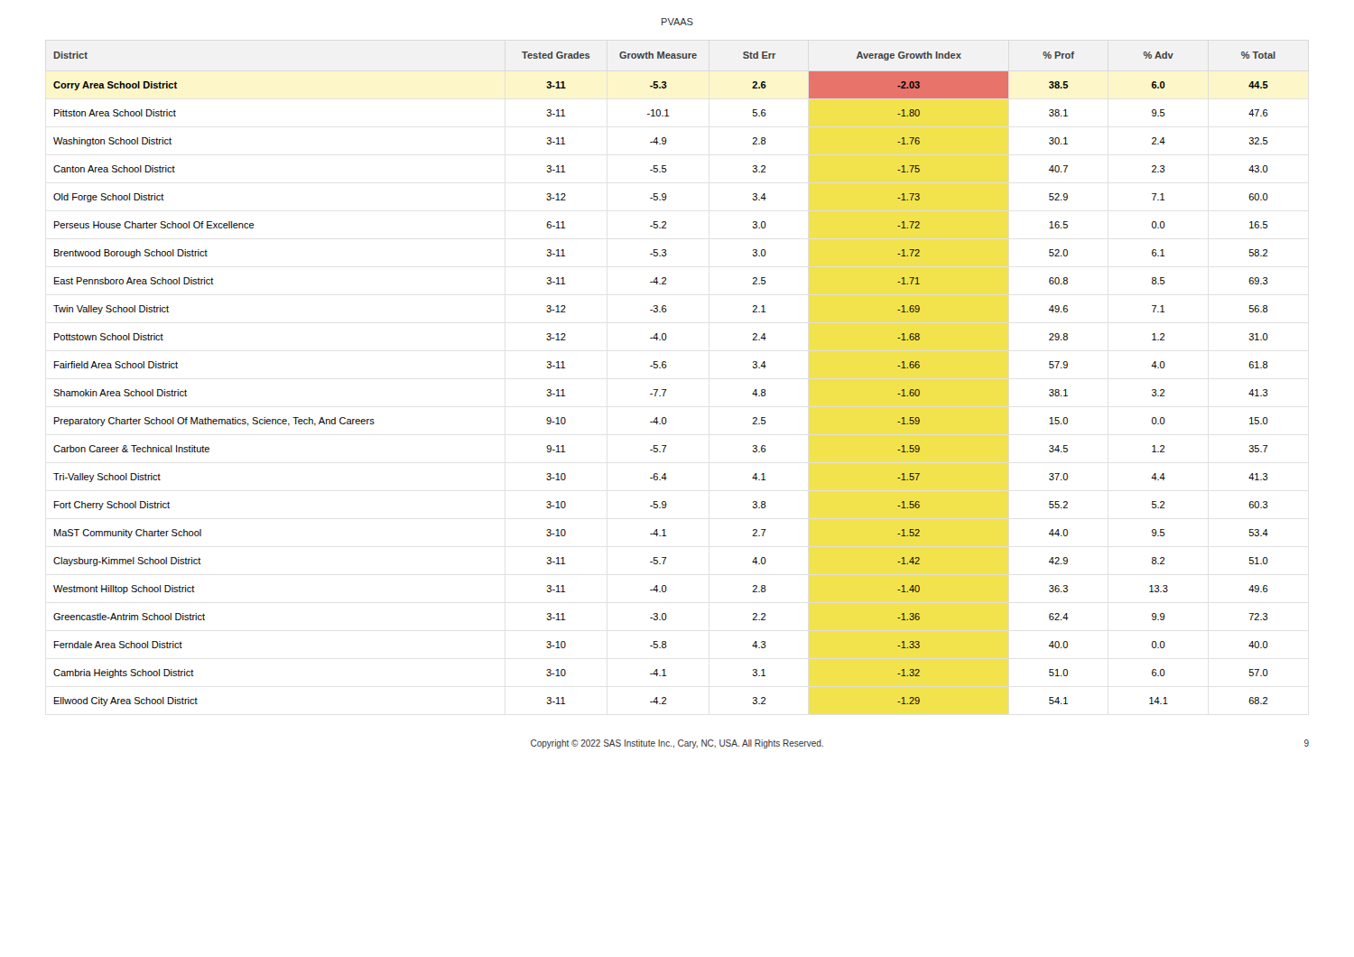PVAAS
| District | Tested Grades | Growth Measure | Std Err | Average Growth Index | % Prof | % Adv | % Total |
| --- | --- | --- | --- | --- | --- | --- | --- |
| Corry Area School District | 3-11 | -5.3 | 2.6 | -2.03 | 38.5 | 6.0 | 44.5 |
| Pittston Area School District | 3-11 | -10.1 | 5.6 | -1.80 | 38.1 | 9.5 | 47.6 |
| Washington School District | 3-11 | -4.9 | 2.8 | -1.76 | 30.1 | 2.4 | 32.5 |
| Canton Area School District | 3-11 | -5.5 | 3.2 | -1.75 | 40.7 | 2.3 | 43.0 |
| Old Forge School District | 3-12 | -5.9 | 3.4 | -1.73 | 52.9 | 7.1 | 60.0 |
| Perseus House Charter School Of Excellence | 6-11 | -5.2 | 3.0 | -1.72 | 16.5 | 0.0 | 16.5 |
| Brentwood Borough School District | 3-11 | -5.3 | 3.0 | -1.72 | 52.0 | 6.1 | 58.2 |
| East Pennsboro Area School District | 3-11 | -4.2 | 2.5 | -1.71 | 60.8 | 8.5 | 69.3 |
| Twin Valley School District | 3-12 | -3.6 | 2.1 | -1.69 | 49.6 | 7.1 | 56.8 |
| Pottstown School District | 3-12 | -4.0 | 2.4 | -1.68 | 29.8 | 1.2 | 31.0 |
| Fairfield Area School District | 3-11 | -5.6 | 3.4 | -1.66 | 57.9 | 4.0 | 61.8 |
| Shamokin Area School District | 3-11 | -7.7 | 4.8 | -1.60 | 38.1 | 3.2 | 41.3 |
| Preparatory Charter School Of Mathematics, Science, Tech, And Careers | 9-10 | -4.0 | 2.5 | -1.59 | 15.0 | 0.0 | 15.0 |
| Carbon Career & Technical Institute | 9-11 | -5.7 | 3.6 | -1.59 | 34.5 | 1.2 | 35.7 |
| Tri-Valley School District | 3-10 | -6.4 | 4.1 | -1.57 | 37.0 | 4.4 | 41.3 |
| Fort Cherry School District | 3-10 | -5.9 | 3.8 | -1.56 | 55.2 | 5.2 | 60.3 |
| MaST Community Charter School | 3-10 | -4.1 | 2.7 | -1.52 | 44.0 | 9.5 | 53.4 |
| Claysburg-Kimmel School District | 3-11 | -5.7 | 4.0 | -1.42 | 42.9 | 8.2 | 51.0 |
| Westmont Hilltop School District | 3-11 | -4.0 | 2.8 | -1.40 | 36.3 | 13.3 | 49.6 |
| Greencastle-Antrim School District | 3-11 | -3.0 | 2.2 | -1.36 | 62.4 | 9.9 | 72.3 |
| Ferndale Area School District | 3-10 | -5.8 | 4.3 | -1.33 | 40.0 | 0.0 | 40.0 |
| Cambria Heights School District | 3-10 | -4.1 | 3.1 | -1.32 | 51.0 | 6.0 | 57.0 |
| Ellwood City Area School District | 3-11 | -4.2 | 3.2 | -1.29 | 54.1 | 14.1 | 68.2 |
Copyright © 2022 SAS Institute Inc., Cary, NC, USA. All Rights Reserved. 9